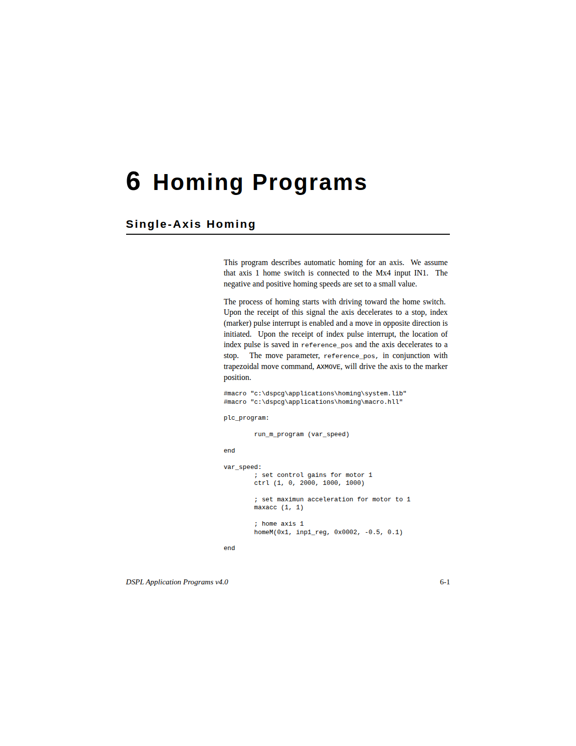6 Homing Programs
Single-Axis Homing
This program describes automatic homing for an axis. We assume that axis 1 home switch is connected to the Mx4 input IN1. The negative and positive homing speeds are set to a small value.
The process of homing starts with driving toward the home switch. Upon the receipt of this signal the axis decelerates to a stop, index (marker) pulse interrupt is enabled and a move in opposite direction is initiated. Upon the receipt of index pulse interrupt, the location of index pulse is saved in reference_pos and the axis decelerates to a stop. The move parameter, reference_pos, in conjunction with trapezoidal move command, AXMOVE, will drive the axis to the marker position.
#macro "c:\dspcg\applications\homing\system.lib"
#macro "c:\dspcg\applications\homing\macro.hll"

plc_program:

        run_m_program (var_speed)

end

var_speed:
        ; set control gains for motor 1
        ctrl (1, 0, 2000, 1000, 1000)

        ; set maximun acceleration for motor to 1
        maxacc (1, 1)

        ; home axis 1
        homeM(0x1, inp1_reg, 0x0002, -0.5, 0.1)

end
DSPL Application Programs v4.0 6-1